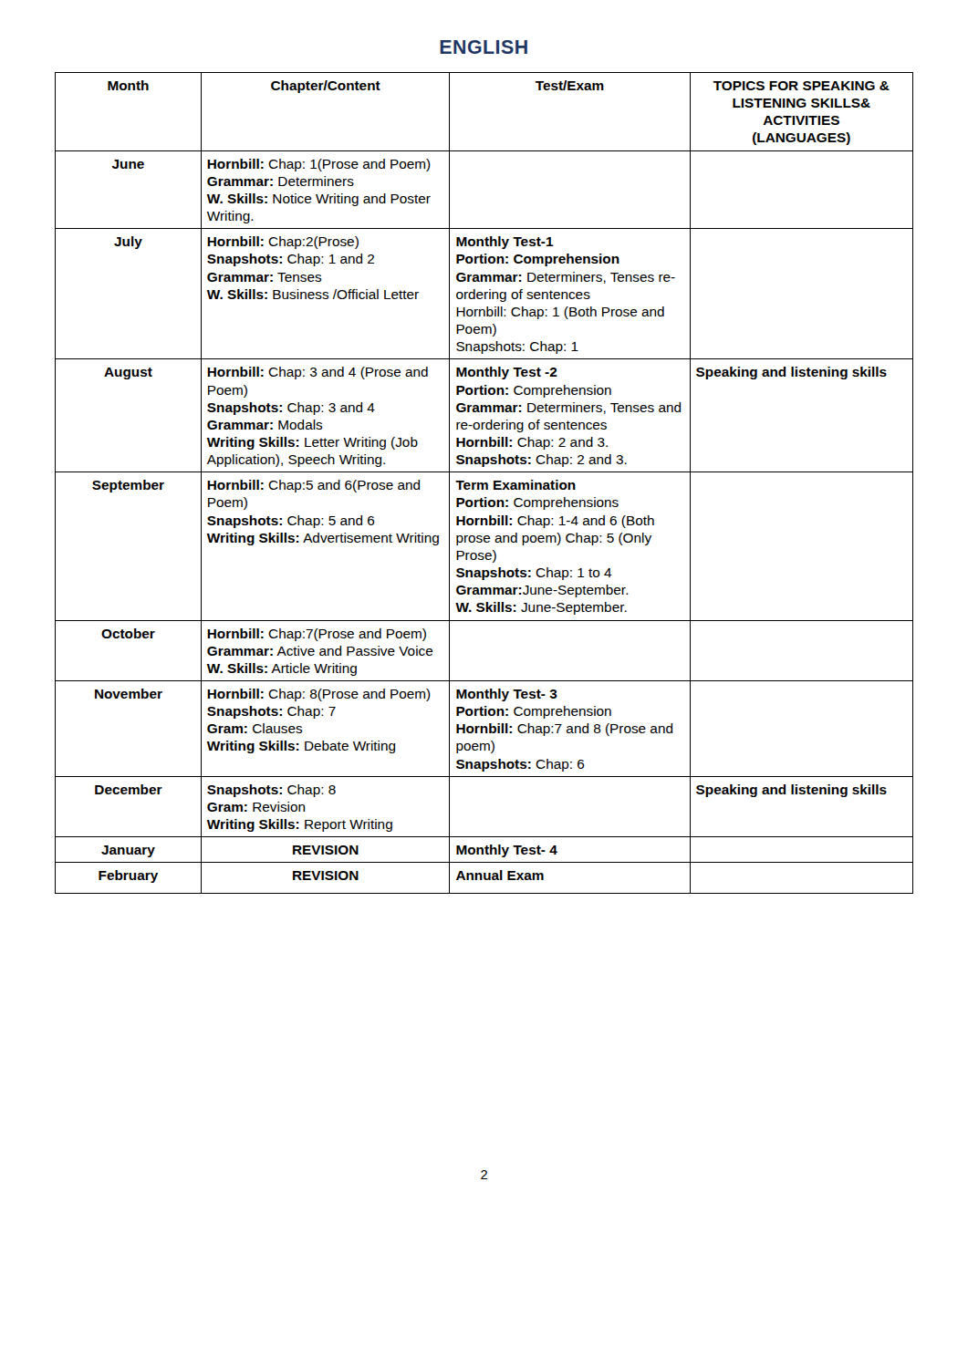ENGLISH
| Month | Chapter/Content | Test/Exam | TOPICS FOR SPEAKING & LISTENING SKILLS& ACTIVITIES (LANGUAGES) |
| --- | --- | --- | --- |
| June | Hornbill: Chap: 1(Prose and Poem) Grammar: Determiners W. Skills: Notice Writing and Poster Writing. | | |
| July | Hornbill: Chap:2(Prose) Snapshots: Chap: 1 and 2 Grammar: Tenses W. Skills: Business /Official Letter | Monthly Test-1 Portion: Comprehension Grammar: Determiners, Tenses re-ordering of sentences Hornbill: Chap: 1 (Both Prose and Poem) Snapshots: Chap: 1 | |
| August | Hornbill: Chap: 3 and 4 (Prose and Poem) Snapshots: Chap: 3 and 4 Grammar: Modals Writing Skills: Letter Writing (Job Application), Speech Writing. | Monthly Test -2 Portion: Comprehension Grammar: Determiners, Tenses and re-ordering of sentences Hornbill: Chap: 2 and 3. Snapshots: Chap: 2 and 3. | Speaking and listening skills |
| September | Hornbill: Chap:5 and 6(Prose and Poem) Snapshots: Chap: 5 and 6 Writing Skills: Advertisement Writing | Term Examination Portion: Comprehensions Hornbill: Chap: 1-4 and 6 (Both prose and poem) Chap: 5 (Only Prose) Snapshots: Chap: 1 to 4 Grammar: June-September. W. Skills: June-September. | |
| October | Hornbill: Chap:7(Prose and Poem) Grammar: Active and Passive Voice W. Skills: Article Writing | | |
| November | Hornbill: Chap: 8(Prose and Poem) Snapshots: Chap: 7 Gram: Clauses Writing Skills: Debate Writing | Monthly Test- 3 Portion: Comprehension Hornbill: Chap:7 and 8 (Prose and poem) Snapshots: Chap: 6 | |
| December | Snapshots: Chap: 8 Gram: Revision Writing Skills: Report Writing | | Speaking and listening skills |
| January | REVISION | Monthly Test- 4 | |
| February | REVISION | Annual Exam | |
2